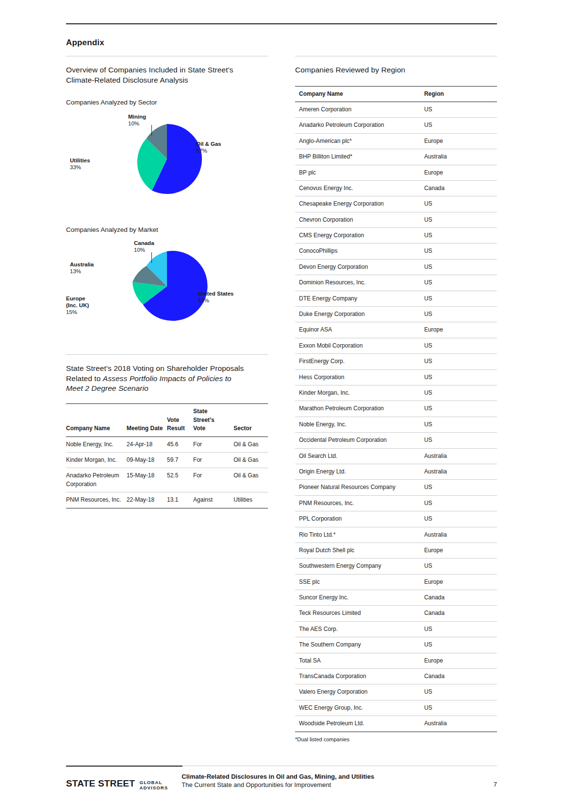Appendix
Overview of Companies Included in State Street’s
Climate-Related Disclosure Analysis
Companies Analyzed by Sector
Mining10%
Oil & Gas57%
Utilities33%
Companies Analyzed by Market
Canada10%
Australia13%
Europe
(Inc. UK) 15%
United States62%
State Street’s 2018 Voting on Shareholder Proposals
Related to Assess Portfolio Impacts of Policies to
Meet 2 Degree Scenario
| Company Name | Meeting Date | Vote Result | State Street’s Vote | Sector |
| --- | --- | --- | --- | --- |
| Noble Energy, Inc. | 24-Apr-18 | 45.6 | For | Oil & Gas |
| Kinder Morgan, Inc. | 09-May-18 | 59.7 | For | Oil & Gas |
| Anadarko Petroleum Corporation | 15-May-18 | 52.5 | For | Oil & Gas |
| PNM Resources, Inc. | 22-May-18 | 13.1 | Against | Utilities |
Companies Reviewed by Region
| Company Name | Region |
| --- | --- |
| Ameren Corporation | US |
| Anadarko Petroleum Corporation | US |
| Anglo-American plc* | Europe |
| BHP Billiton Limited* | Australia |
| BP plc | Europe |
| Cenovus Energy Inc. | Canada |
| Chesapeake Energy Corporation | US |
| Chevron Corporation | US |
| CMS Energy Corporation | US |
| ConocoPhillips | US |
| Devon Energy Corporation | US |
| Dominion Resources, Inc. | US |
| DTE Energy Company | US |
| Duke Energy Corporation | US |
| Equinor ASA | Europe |
| Exxon Mobil Corporation | US |
| FirstEnergy Corp. | US |
| Hess Corporation | US |
| Kinder Morgan, Inc. | US |
| Marathon Petroleum Corporation | US |
| Noble Energy, Inc. | US |
| Occidental Petroleum Corporation | US |
| Oil Search Ltd. | Australia |
| Origin Energy Ltd. | Australia |
| Pioneer Natural Resources Company | US |
| PNM Resources, Inc. | US |
| PPL Corporation | US |
| Rio Tinto Ltd.* | Australia |
| Royal Dutch Shell plc | Europe |
| Southwestern Energy Company | US |
| SSE plc | Europe |
| Suncor Energy Inc. | Canada |
| Teck Resources Limited | Canada |
| The AES Corp. | US |
| The Southern Company | US |
| Total SA | Europe |
| TransCanada Corporation | Canada |
| Valero Energy Corporation | US |
| WEC Energy Group, Inc. | US |
| Woodside Petroleum Ltd. | Australia |
*Dual listed companies
STATE STREET GLOBAL ADVISORS
Climate-Related Disclosures in Oil and Gas, Mining, and Utilities
The Current State and Opportunities for Improvement
7